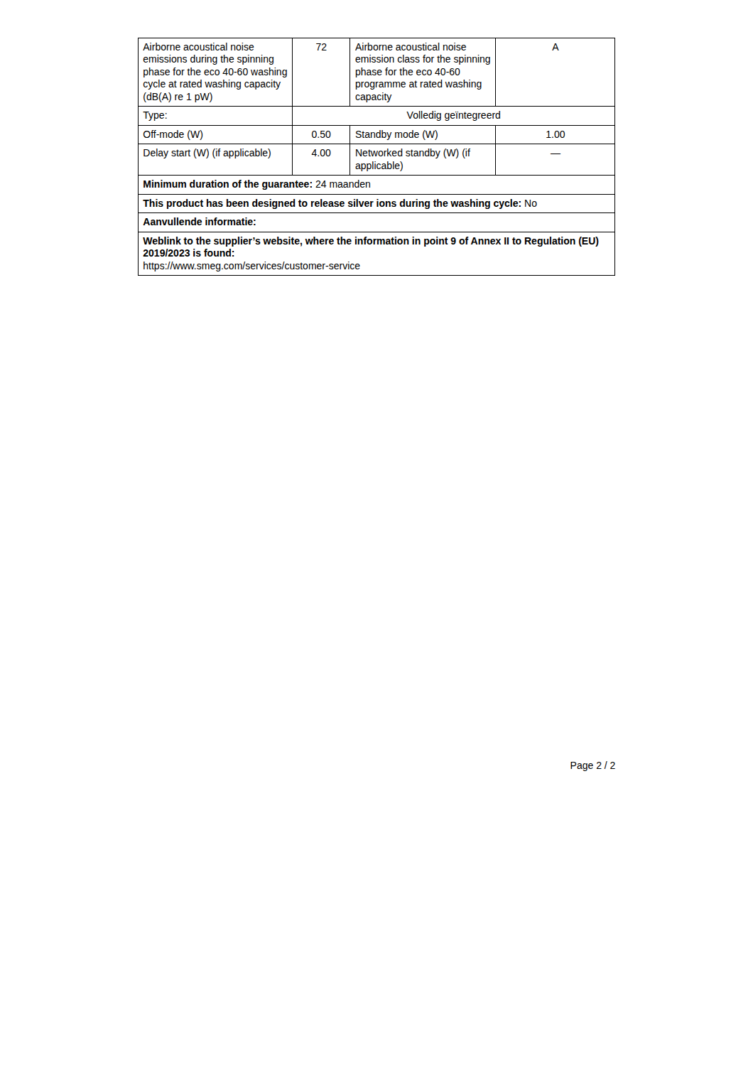| Airborne acoustical noise emissions during the spinning phase for the eco 40-60 washing cycle at rated washing capacity (dB(A) re 1 pW) | 72 | Airborne acoustical noise emission class for the spinning phase for the eco 40-60 programme at rated washing capacity | A |
| Type: | Volledig geïntegreerd |
| Off-mode (W) | 0.50 | Standby mode (W) | 1.00 |
| Delay start (W) (if applicable) | 4.00 | Networked standby (W) (if applicable) | — |
| Minimum duration of the guarantee: 24 maanden |
| This product has been designed to release silver ions during the washing cycle: No |
| Aanvullende informatie: |
| Weblink to the supplier’s website, where the information in point 9 of Annex II to Regulation (EU) 2019/2023 is found: https://www.smeg.com/services/customer-service |
Page 2 / 2